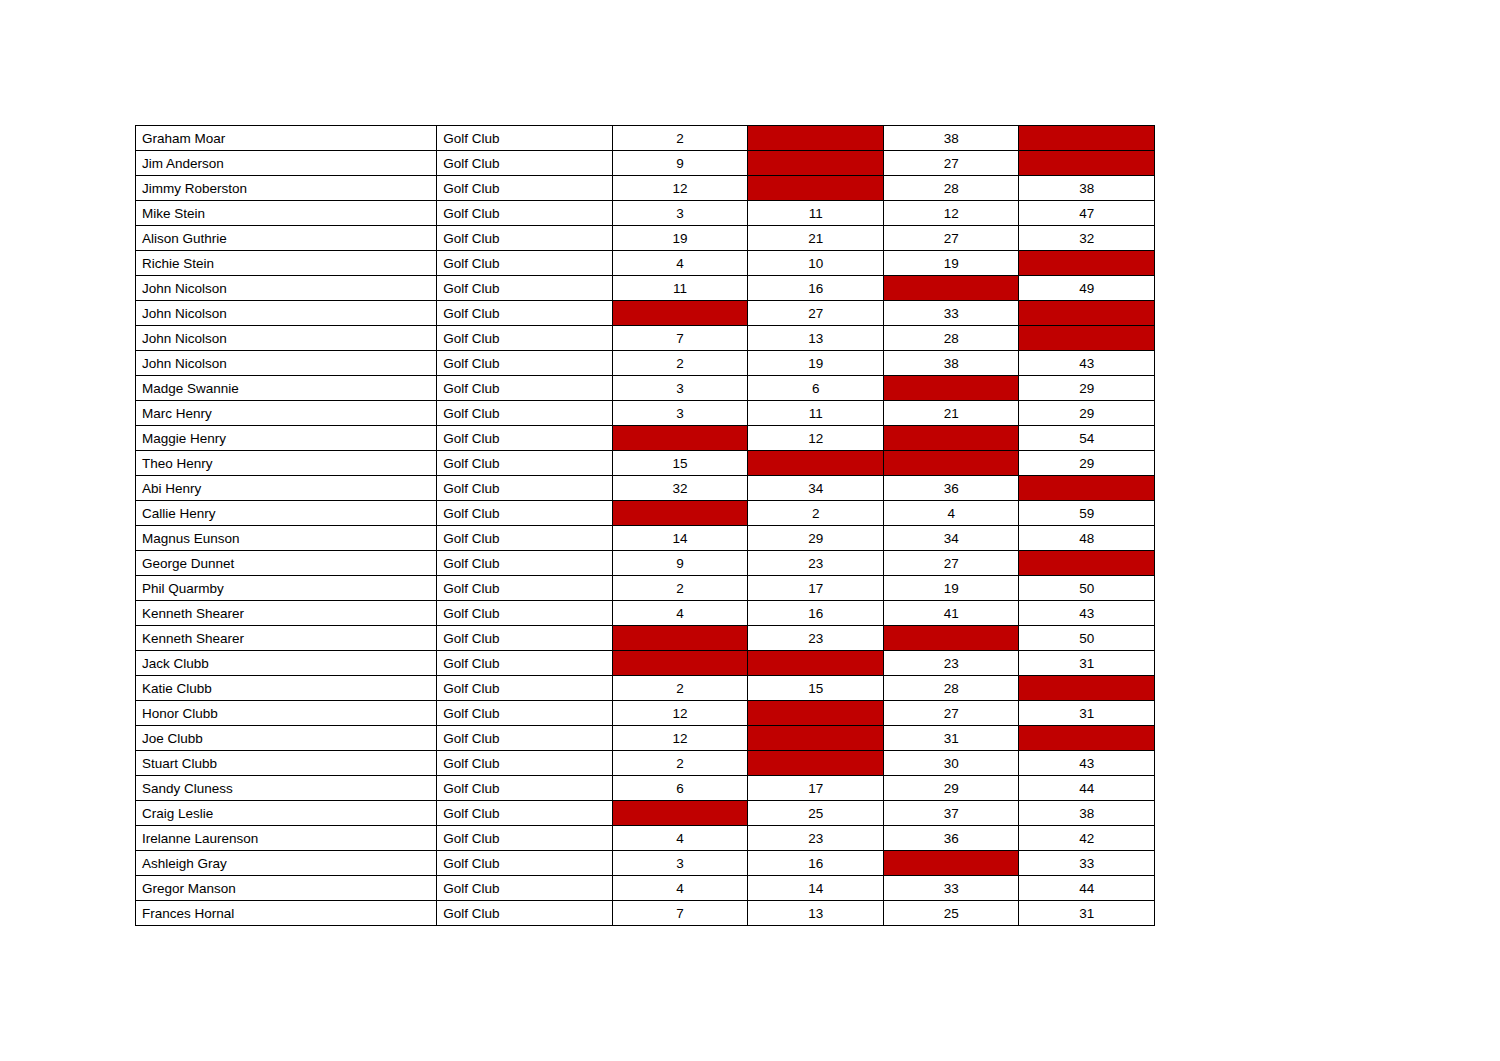| Graham Moar | Golf Club | 2 | 8 | 38 | 45 |
| Jim Anderson | Golf Club | 9 | 18 | 27 | 39 |
| Jimmy Roberston | Golf Club | 12 | 18 | 28 | 38 |
| Mike Stein | Golf Club | 3 | 11 | 12 | 47 |
| Alison Guthrie | Golf Club | 19 | 21 | 27 | 32 |
| Richie Stein | Golf Club | 4 | 10 | 19 | 26 |
| John Nicolson | Golf Club | 11 | 16 | 20 | 49 |
| John Nicolson | Golf Club | 8 | 27 | 33 | 45 |
| John Nicolson | Golf Club | 7 | 13 | 28 | 35 |
| John Nicolson | Golf Club | 2 | 19 | 38 | 43 |
| Madge Swannie | Golf Club | 3 | 6 | 26 | 29 |
| Marc Henry | Golf Club | 3 | 11 | 21 | 29 |
| Maggie Henry | Golf Club | 8 | 12 | 24 | 54 |
| Theo Henry | Golf Club | 15 | 18 | 20 | 29 |
| Abi Henry | Golf Club | 32 | 34 | 36 | 45 |
| Callie Henry | Golf Club | 1 | 2 | 4 | 59 |
| Magnus Eunson | Golf Club | 14 | 29 | 34 | 48 |
| George Dunnet | Golf Club | 9 | 23 | 27 | 39 |
| Phil Quarmby | Golf Club | 2 | 17 | 19 | 50 |
| Kenneth Shearer | Golf Club | 4 | 16 | 41 | 43 |
| Kenneth Shearer | Golf Club | 1 | 23 | 39 | 50 |
| Jack Clubb | Golf Club | 8 | 18 | 23 | 31 |
| Katie Clubb | Golf Club | 2 | 15 | 28 | 45 |
| Honor Clubb | Golf Club | 12 | 26 | 27 | 31 |
| Joe Clubb | Golf Club | 12 | 18 | 31 | 52 |
| Stuart Clubb | Golf Club | 2 | 8 | 30 | 43 |
| Sandy Cluness | Golf Club | 6 | 17 | 29 | 44 |
| Craig Leslie | Golf Club | 8 | 25 | 37 | 38 |
| Irelanne Laurenson | Golf Club | 4 | 23 | 36 | 42 |
| Ashleigh Gray | Golf Club | 3 | 16 | 26 | 33 |
| Gregor Manson | Golf Club | 4 | 14 | 33 | 44 |
| Frances Hornal | Golf Club | 7 | 13 | 25 | 31 |